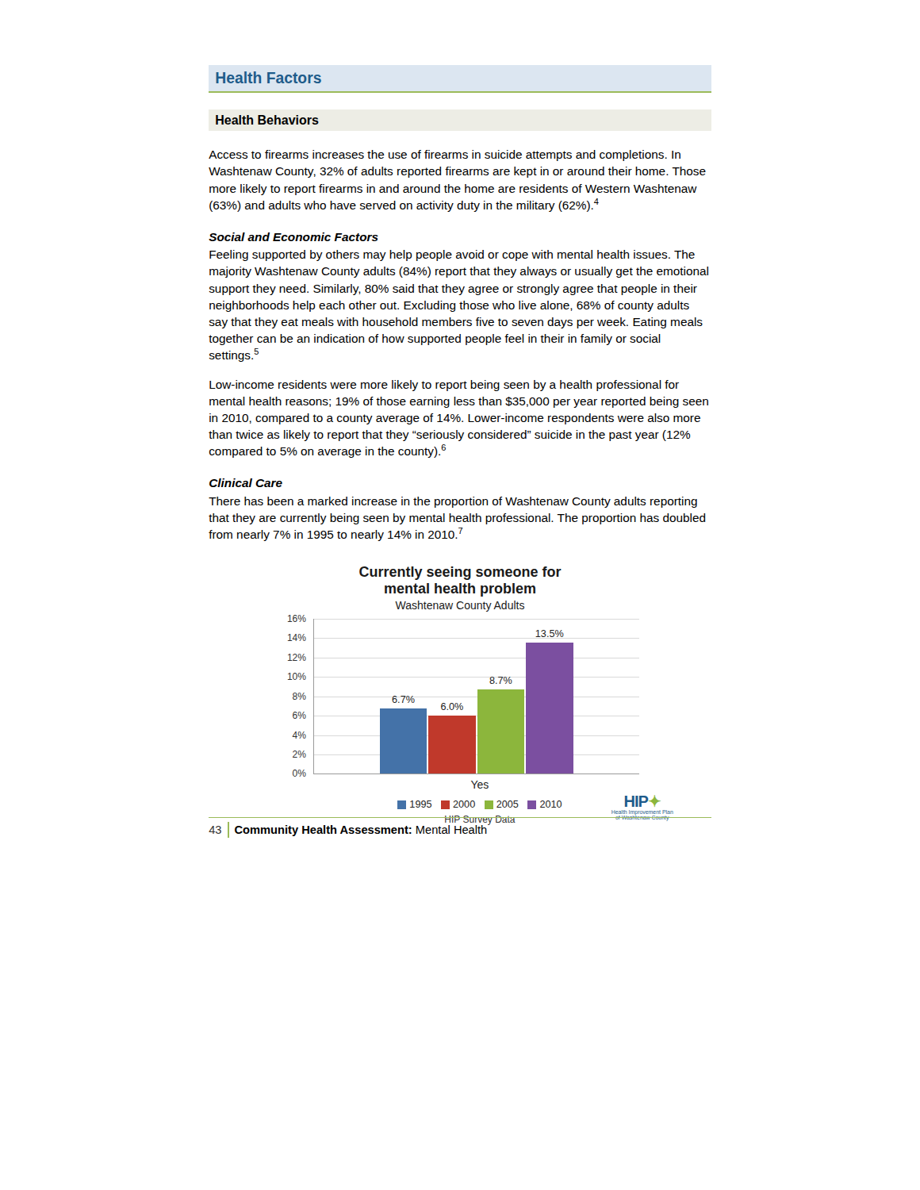Health Factors
Health Behaviors
Access to firearms increases the use of firearms in suicide attempts and completions. In Washtenaw County, 32% of adults reported firearms are kept in or around their home. Those more likely to report firearms in and around the home are residents of Western Washtenaw (63%) and adults who have served on activity duty in the military (62%).4
Social and Economic Factors
Feeling supported by others may help people avoid or cope with mental health issues. The majority Washtenaw County adults (84%) report that they always or usually get the emotional support they need. Similarly, 80% said that they agree or strongly agree that people in their neighborhoods help each other out. Excluding those who live alone, 68% of county adults say that they eat meals with household members five to seven days per week. Eating meals together can be an indication of how supported people feel in their in family or social settings.5
Low-income residents were more likely to report being seen by a health professional for mental health reasons; 19% of those earning less than $35,000 per year reported being seen in 2010, compared to a county average of 14%. Lower-income respondents were also more than twice as likely to report that they “seriously considered” suicide in the past year (12% compared to 5% on average in the county).6
Clinical Care
There has been a marked increase in the proportion of Washtenaw County adults reporting that they are currently being seen by mental health professional. The proportion has doubled from nearly 7% in 1995 to nearly 14% in 2010.7
Currently seeing someone for
mental health problem
Washtenaw County Adults
16% 14% 12% 10% 8% 6% 4% 2% 0%
6.7%
6.0%
8.7%
13.5%
Yes
1995
2000
2005
2010
HIP✦
Health Improvement Plan
of Washtenaw County
HIP Survey Data
43 Community Health Assessment: Mental Health